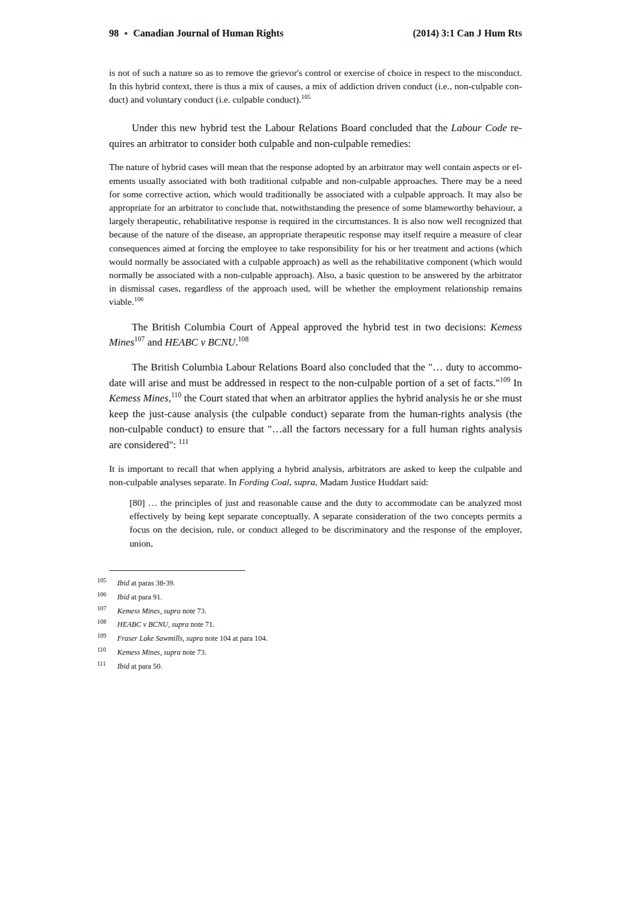98▪Canadian Journal of Human Rights
(2014) 3:1 Can J Hum Rts
is not of such a nature so as to remove the grievor's control or exercise of choice in respect to the misconduct. In this hybrid context, there is thus a mix of causes, a mix of addiction driven conduct (i.e., non-culpable conduct) and voluntary conduct (i.e. culpable conduct).105
Under this new hybrid test the Labour Relations Board concluded that the Labour Code requires an arbitrator to consider both culpable and non-culpable remedies:
The nature of hybrid cases will mean that the response adopted by an arbitrator may well contain aspects or elements usually associated with both traditional culpable and non-culpable approaches. There may be a need for some corrective action, which would traditionally be associated with a culpable approach. It may also be appropriate for an arbitrator to conclude that, notwithstanding the presence of some blameworthy behaviour, a largely therapeutic, rehabilitative response is required in the circumstances. It is also now well recognized that because of the nature of the disease, an appropriate therapeutic response may itself require a measure of clear consequences aimed at forcing the employee to take responsibility for his or her treatment and actions (which would normally be associated with a culpable approach) as well as the rehabilitative component (which would normally be associated with a non-culpable approach). Also, a basic question to be answered by the arbitrator in dismissal cases, regardless of the approach used, will be whether the employment relationship remains viable.106
The British Columbia Court of Appeal approved the hybrid test in two decisions: Kemess Mines107 and HEABC v BCNU.108
The British Columbia Labour Relations Board also concluded that the "… duty to accommodate will arise and must be addressed in respect to the non-culpable portion of a set of facts."109 In Kemess Mines,110 the Court stated that when an arbitrator applies the hybrid analysis he or she must keep the just-cause analysis (the culpable conduct) separate from the human-rights analysis (the non-culpable conduct) to ensure that "…all the factors necessary for a full human rights analysis are considered": 111
It is important to recall that when applying a hybrid analysis, arbitrators are asked to keep the culpable and non-culpable analyses separate. In Fording Coal, supra, Madam Justice Huddart said:
[80] … the principles of just and reasonable cause and the duty to accommodate can be analyzed most effectively by being kept separate conceptually. A separate consideration of the two concepts permits a focus on the decision, rule, or conduct alleged to be discriminatory and the response of the employer, union,
105 Ibid at paras 38-39.
106 Ibid at para 91.
107 Kemess Mines, supra note 73.
108 HEABC v BCNU, supra note 71.
109 Fraser Lake Sawmills, supra note 104 at para 104.
110 Kemess Mines, supra note 73.
111 Ibid at para 50.